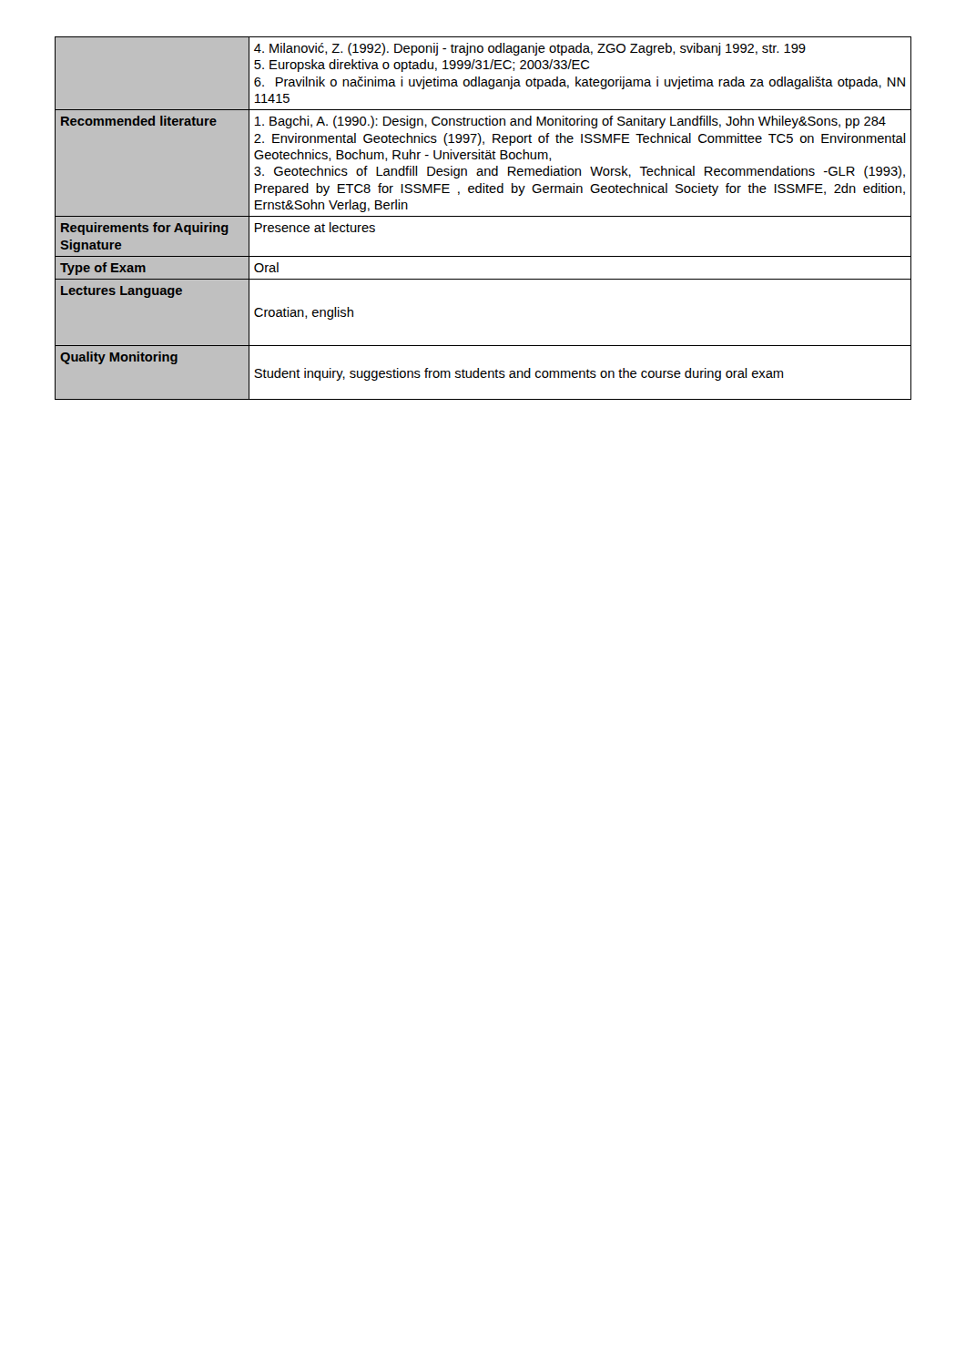| | 4. Milanović, Z. (1992). Deponij - trajno odlaganje otpada, ZGO Zagreb, svibanj 1992, str. 199 5. Europska direktiva o optadu, 1999/31/EC; 2003/33/EC 6. Pravilnik o načinima i uvjetima odlaganja otpada, kategorijama i uvjetima rada za odlagališta otpada, NN 11415 |
| Recommended literature | 1. Bagchi, A. (1990.): Design, Construction and Monitoring of Sanitary Landfills, John Whiley&Sons, pp 284 2. Environmental Geotechnics (1997), Report of the ISSMFE Technical Committee TC5 on Environmental Geotechnics, Bochum, Ruhr - Universität Bochum, 3. Geotechnics of Landfill Design and Remediation Worsk, Technical Recommendations -GLR (1993), Prepared by ETC8 for ISSMFE , edited by Germain Geotechnical Society for the ISSMFE, 2dn edition, Ernst&Sohn Verlag, Berlin |
| Requirements for Aquiring Signature | Presence at lectures |
| Type of Exam | Oral |
| Lectures Language | Croatian, english |
| Quality Monitoring | Student inquiry, suggestions from students and comments on the course during oral exam |